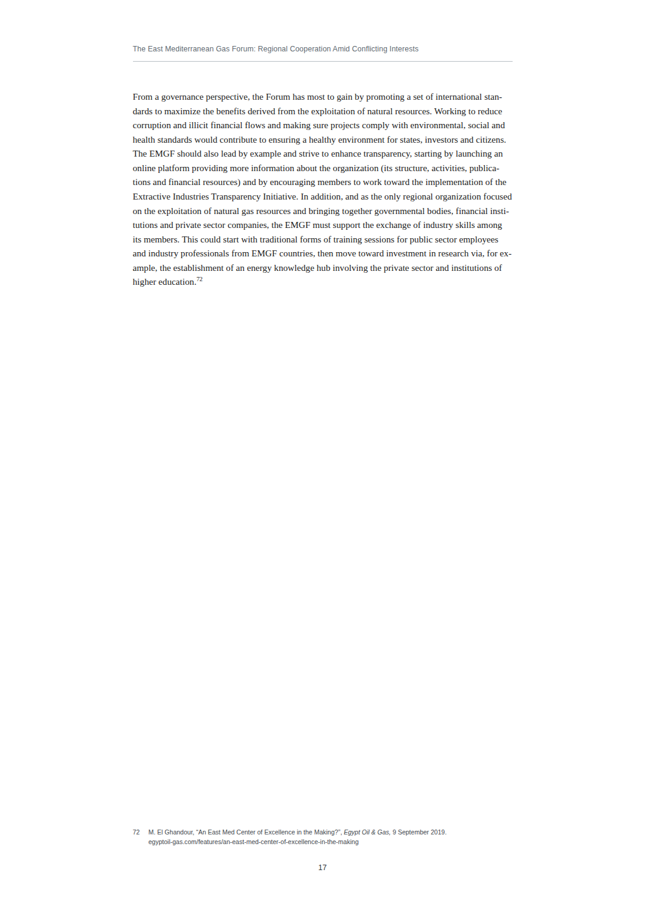The East Mediterranean Gas Forum: Regional Cooperation Amid Conflicting Interests
From a governance perspective, the Forum has most to gain by promoting a set of international standards to maximize the benefits derived from the exploitation of natural resources. Working to reduce corruption and illicit financial flows and making sure projects comply with environmental, social and health standards would contribute to ensuring a healthy environment for states, investors and citizens. The EMGF should also lead by example and strive to enhance transparency, starting by launching an online platform providing more information about the organization (its structure, activities, publications and financial resources) and by encouraging members to work toward the implementation of the Extractive Industries Transparency Initiative. In addition, and as the only regional organization focused on the exploitation of natural gas resources and bringing together governmental bodies, financial institutions and private sector companies, the EMGF must support the exchange of industry skills among its members. This could start with traditional forms of training sessions for public sector employees and industry professionals from EMGF countries, then move toward investment in research via, for example, the establishment of an energy knowledge hub involving the private sector and institutions of higher education.72
72
M. El Ghandour, “An East Med Center of Excellence in the Making?”, Egypt Oil & Gas, 9 September 2019.
egyptoil-gas.com/features/an-east-med-center-of-excellence-in-the-making
17